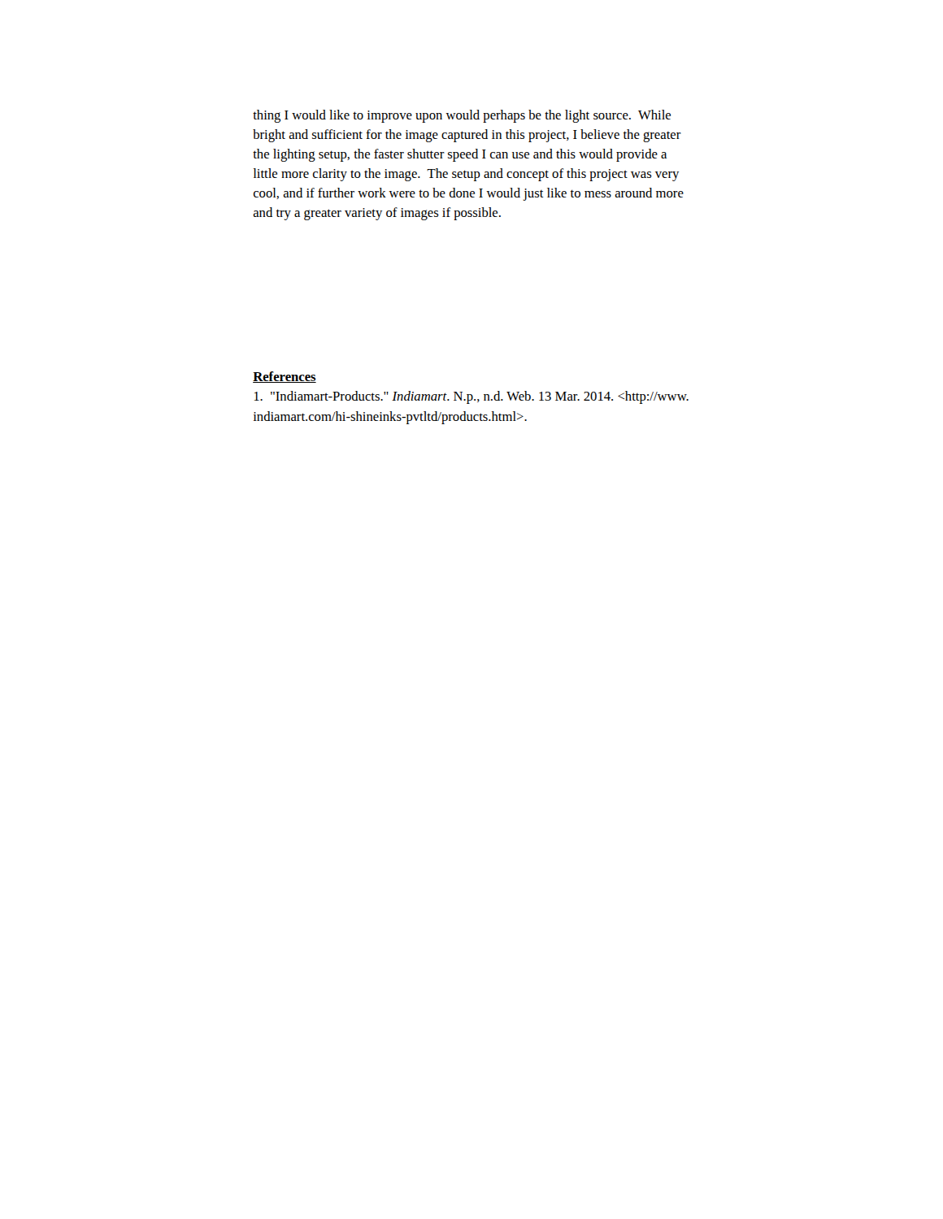thing I would like to improve upon would perhaps be the light source. While bright and sufficient for the image captured in this project, I believe the greater the lighting setup, the faster shutter speed I can use and this would provide a little more clarity to the image. The setup and concept of this project was very cool, and if further work were to be done I would just like to mess around more and try a greater variety of images if possible.
References
1. "Indiamart-Products." Indiamart. N.p., n.d. Web. 13 Mar. 2014. <http://www.indiamart.com/hi-shineinks-pvtltd/products.html>.